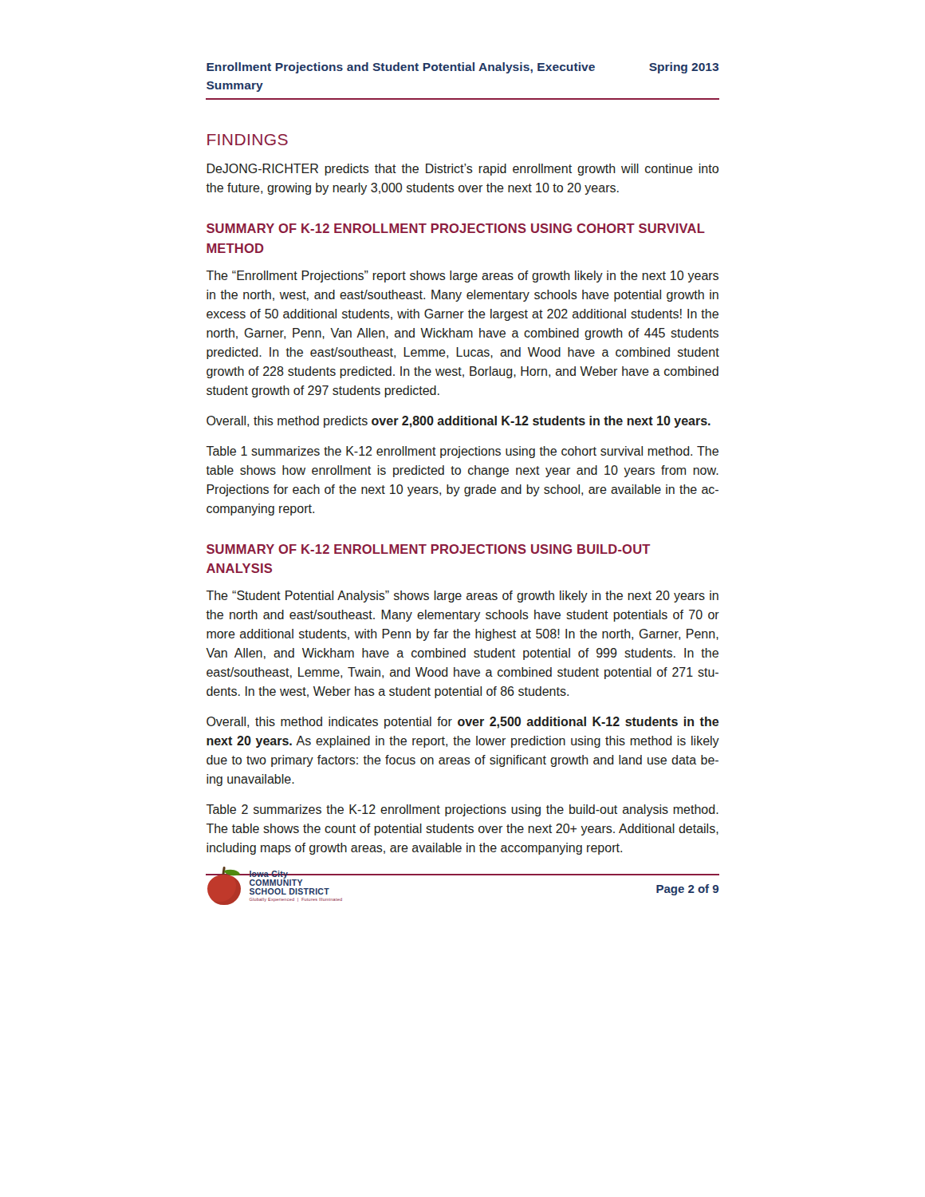Enrollment Projections and Student Potential Analysis, Executive Summary
Spring 2013
FINDINGS
DeJONG-RICHTER predicts that the District’s rapid enrollment growth will continue into the future, growing by nearly 3,000 students over the next 10 to 20 years.
SUMMARY OF K-12 ENROLLMENT PROJECTIONS USING COHORT SURVIVAL METHOD
The “Enrollment Projections” report shows large areas of growth likely in the next 10 years in the north, west, and east/southeast. Many elementary schools have potential growth in excess of 50 additional students, with Garner the largest at 202 additional students! In the north, Garner, Penn, Van Allen, and Wickham have a combined growth of 445 students predicted. In the east/southeast, Lemme, Lucas, and Wood have a combined student growth of 228 students predicted. In the west, Borlaug, Horn, and Weber have a combined student growth of 297 students predicted.
Overall, this method predicts over 2,800 additional K-12 students in the next 10 years.
Table 1 summarizes the K-12 enrollment projections using the cohort survival method. The table shows how enrollment is predicted to change next year and 10 years from now. Projections for each of the next 10 years, by grade and by school, are available in the accompanying report.
SUMMARY OF K-12 ENROLLMENT PROJECTIONS USING BUILD-OUT ANALYSIS
The “Student Potential Analysis” shows large areas of growth likely in the next 20 years in the north and east/southeast. Many elementary schools have student potentials of 70 or more additional students, with Penn by far the highest at 508! In the north, Garner, Penn, Van Allen, and Wickham have a combined student potential of 999 students. In the east/southeast, Lemme, Twain, and Wood have a combined student potential of 271 students. In the west, Weber has a student potential of 86 students.
Overall, this method indicates potential for over 2,500 additional K-12 students in the next 20 years. As explained in the report, the lower prediction using this method is likely due to two primary factors: the focus on areas of significant growth and land use data being unavailable.
Table 2 summarizes the K-12 enrollment projections using the build-out analysis method. The table shows the count of potential students over the next 20+ years. Additional details, including maps of growth areas, are available in the accompanying report.
Iowa City
COMMUNITY
SCHOOL DISTRICT
Globally Experienced | Futures Illuminated
Page 2 of 9